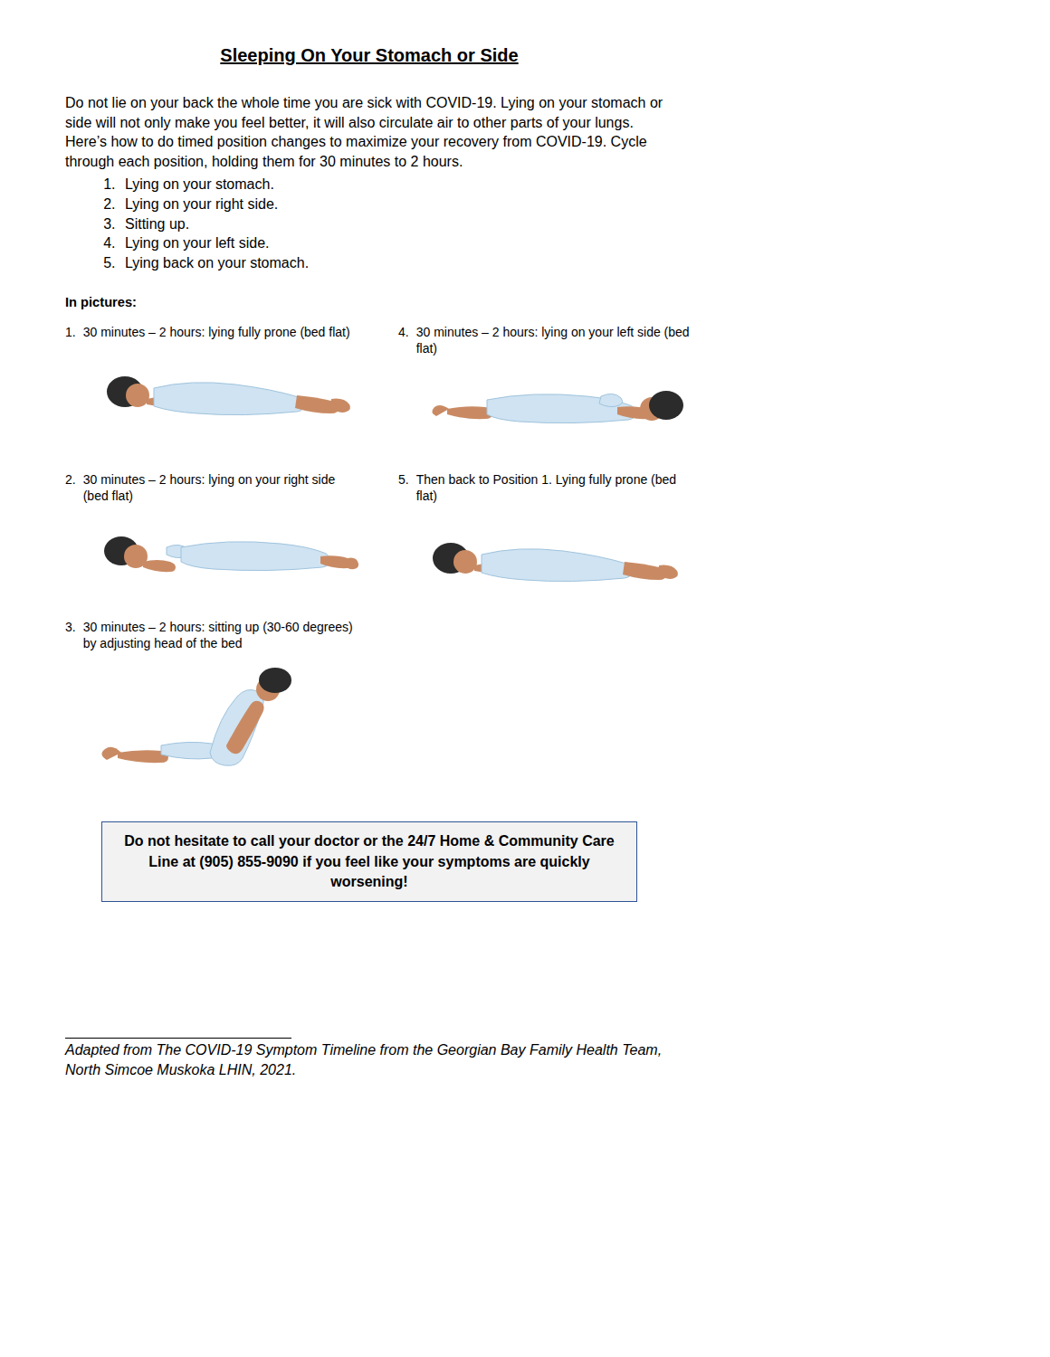Sleeping On Your Stomach or Side
Do not lie on your back the whole time you are sick with COVID-19. Lying on your stomach or side will not only make you feel better, it will also circulate air to other parts of your lungs. Here’s how to do timed position changes to maximize your recovery from COVID-19. Cycle through each position, holding them for 30 minutes to 2 hours.
Lying on your stomach.
Lying on your right side.
Sitting up.
Lying on your left side.
Lying back on your stomach.
In pictures:
1. 30 minutes – 2 hours: lying fully prone (bed flat)
4. 30 minutes – 2 hours: lying on your left side (bed flat)
2. 30 minutes – 2 hours: lying on your right side (bed flat)
5. Then back to Position 1. Lying fully prone (bed flat)
3. 30 minutes – 2 hours: sitting up (30-60 degrees) by adjusting head of the bed
Do not hesitate to call your doctor or the 24/7 Home & Community Care Line at (905) 855-9090 if you feel like your symptoms are quickly worsening!
Adapted from The COVID-19 Symptom Timeline from the Georgian Bay Family Health Team, North Simcoe Muskoka LHIN, 2021.